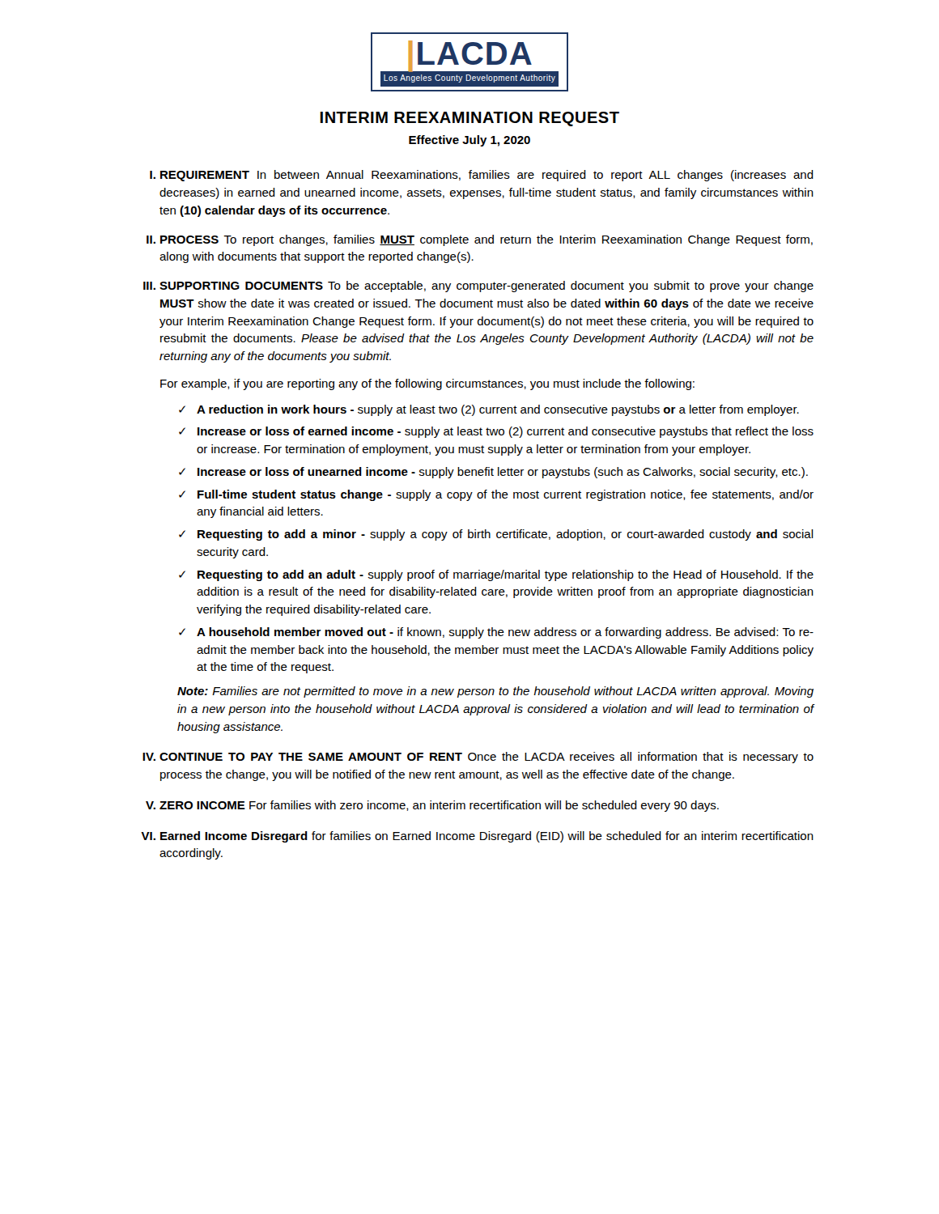|LACDA
Los Angeles County Development Authority
INTERIM REEXAMINATION REQUEST
Effective July 1, 2020
REQUIREMENT In between Annual Reexaminations, families are required to report ALL changes (increases and decreases) in earned and unearned income, assets, expenses, full-time student status, and family circumstances within ten (10) calendar days of its occurrence.
PROCESS To report changes, families MUST complete and return the Interim Reexamination Change Request form, along with documents that support the reported change(s).
SUPPORTING DOCUMENTS To be acceptable, any computer-generated document you submit to prove your change MUST show the date it was created or issued. The document must also be dated within 60 days of the date we receive your Interim Reexamination Change Request form. If your document(s) do not meet these criteria, you will be required to resubmit the documents. Please be advised that the Los Angeles County Development Authority (LACDA) will not be returning any of the documents you submit.
For example, if you are reporting any of the following circumstances, you must include the following:
A reduction in work hours - supply at least two (2) current and consecutive paystubs or a letter from employer.
Increase or loss of earned income - supply at least two (2) current and consecutive paystubs that reflect the loss or increase. For termination of employment, you must supply a letter or termination from your employer.
Increase or loss of unearned income - supply benefit letter or paystubs (such as Calworks, social security, etc.).
Full-time student status change - supply a copy of the most current registration notice, fee statements, and/or any financial aid letters.
Requesting to add a minor - supply a copy of birth certificate, adoption, or court-awarded custody and social security card.
Requesting to add an adult - supply proof of marriage/marital type relationship to the Head of Household. If the addition is a result of the need for disability-related care, provide written proof from an appropriate diagnostician verifying the required disability-related care.
A household member moved out - if known, supply the new address or a forwarding address. Be advised: To re-admit the member back into the household, the member must meet the LACDA's Allowable Family Additions policy at the time of the request.
Note: Families are not permitted to move in a new person to the household without LACDA written approval. Moving in a new person into the household without LACDA approval is considered a violation and will lead to termination of housing assistance.
CONTINUE TO PAY THE SAME AMOUNT OF RENT Once the LACDA receives all information that is necessary to process the change, you will be notified of the new rent amount, as well as the effective date of the change.
ZERO INCOME For families with zero income, an interim recertification will be scheduled every 90 days.
Earned Income Disregard for families on Earned Income Disregard (EID) will be scheduled for an interim recertification accordingly.